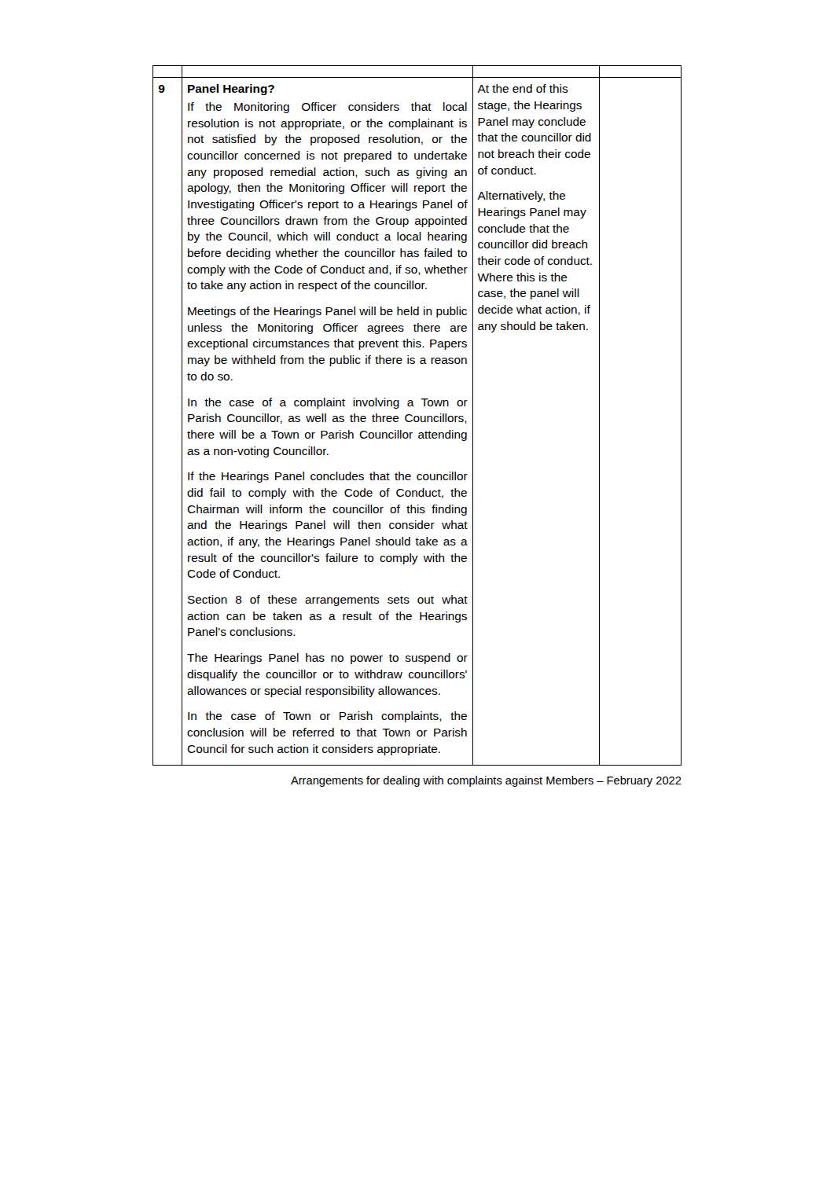| 9 | Panel Hearing? If the Monitoring Officer considers that local resolution is not appropriate, or the complainant is not satisfied by the proposed resolution, or the councillor concerned is not prepared to undertake any proposed remedial action, such as giving an apology, then the Monitoring Officer will report the Investigating Officer's report to a Hearings Panel of three Councillors drawn from the Group appointed by the Council, which will conduct a local hearing before deciding whether the councillor has failed to comply with the Code of Conduct and, if so, whether to take any action in respect of the councillor. Meetings of the Hearings Panel will be held in public unless the Monitoring Officer agrees there are exceptional circumstances that prevent this. Papers may be withheld from the public if there is a reason to do so. In the case of a complaint involving a Town or Parish Councillor, as well as the three Councillors, there will be a Town or Parish Councillor attending as a non-voting Councillor. If the Hearings Panel concludes that the councillor did fail to comply with the Code of Conduct, the Chairman will inform the councillor of this finding and the Hearings Panel will then consider what action, if any, the Hearings Panel should take as a result of the councillor's failure to comply with the Code of Conduct. Section 8 of these arrangements sets out what action can be taken as a result of the Hearings Panel's conclusions. The Hearings Panel has no power to suspend or disqualify the councillor or to withdraw councillors' allowances or special responsibility allowances. In the case of Town or Parish complaints, the conclusion will be referred to that Town or Parish Council for such action it considers appropriate. | At the end of this stage, the Hearings Panel may conclude that the councillor did not breach their code of conduct. Alternatively, the Hearings Panel may conclude that the councillor did breach their code of conduct. Where this is the case, the panel will decide what action, if any should be taken. | |
Arrangements for dealing with complaints against Members – February 2022